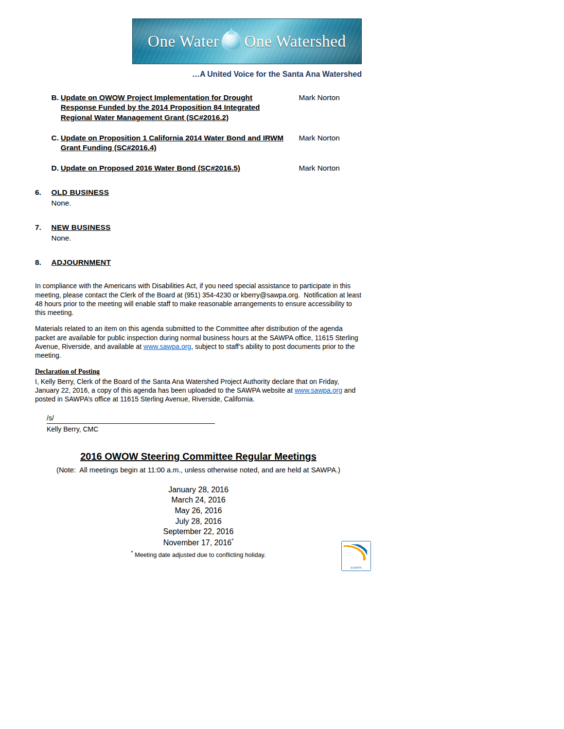One Water One Watershed
…A United Voice for the Santa Ana Watershed
B.
Update on OWOW Project Implementation for Drought Response Funded by the 2014 Proposition 84 Integrated Regional Water Management Grant (SC#2016.2)
Mark Norton
C.
Update on Proposition 1 California 2014 Water Bond and IRWM Grant Funding (SC#2016.4)
Mark Norton
D.
Update on Proposed 2016 Water Bond (SC#2016.5)
Mark Norton
6. OLD BUSINESS
None.
7. NEW BUSINESS
None.
8. ADJOURNMENT
In compliance with the Americans with Disabilities Act, if you need special assistance to participate in this meeting, please contact the Clerk of the Board at (951) 354-4230 or kberry@sawpa.org. Notification at least 48 hours prior to the meeting will enable staff to make reasonable arrangements to ensure accessibility to this meeting.
Materials related to an item on this agenda submitted to the Committee after distribution of the agenda packet are available for public inspection during normal business hours at the SAWPA office, 11615 Sterling Avenue, Riverside, and available at www.sawpa.org, subject to staff’s ability to post documents prior to the meeting.
Declaration of Posting
I, Kelly Berry, Clerk of the Board of the Santa Ana Watershed Project Authority declare that on Friday, January 22, 2016, a copy of this agenda has been uploaded to the SAWPA website at www.sawpa.org and posted in SAWPA’s office at 11615 Sterling Avenue, Riverside, California.
/s/
Kelly Berry, CMC
2016 OWOW Steering Committee Regular Meetings
(Note: All meetings begin at 11:00 a.m., unless otherwise noted, and are held at SAWPA.)
January 28, 2016
March 24, 2016
May 26, 2016
July 28, 2016
September 22, 2016
November 17, 2016*
* Meeting date adjusted due to conflicting holiday.
SAWPA